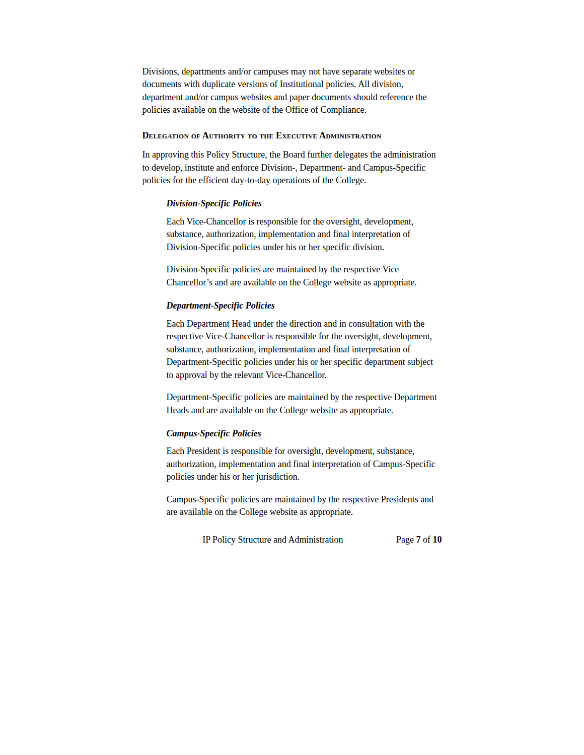Divisions, departments and/or campuses may not have separate websites or documents with duplicate versions of Institutional policies. All division, department and/or campus websites and paper documents should reference the policies available on the website of the Office of Compliance.
Delegation of Authority to the Executive Administration
In approving this Policy Structure, the Board further delegates the administration to develop, institute and enforce Division-, Department- and Campus-Specific policies for the efficient day-to-day operations of the College.
Division-Specific Policies
Each Vice-Chancellor is responsible for the oversight, development, substance, authorization, implementation and final interpretation of Division-Specific policies under his or her specific division.
Division-Specific policies are maintained by the respective Vice Chancellor’s and are available on the College website as appropriate.
Department-Specific Policies
Each Department Head under the direction and in consultation with the respective Vice-Chancellor is responsible for the oversight, development, substance, authorization, implementation and final interpretation of Department-Specific policies under his or her specific department subject to approval by the relevant Vice-Chancellor.
Department-Specific policies are maintained by the respective Department Heads and are available on the College website as appropriate.
Campus-Specific Policies
Each President is responsible for oversight, development, substance, authorization, implementation and final interpretation of Campus-Specific policies under his or her jurisdiction.
Campus-Specific policies are maintained by the respective Presidents and are available on the College website as appropriate.
IP Policy Structure and Administration Page 7 of 10